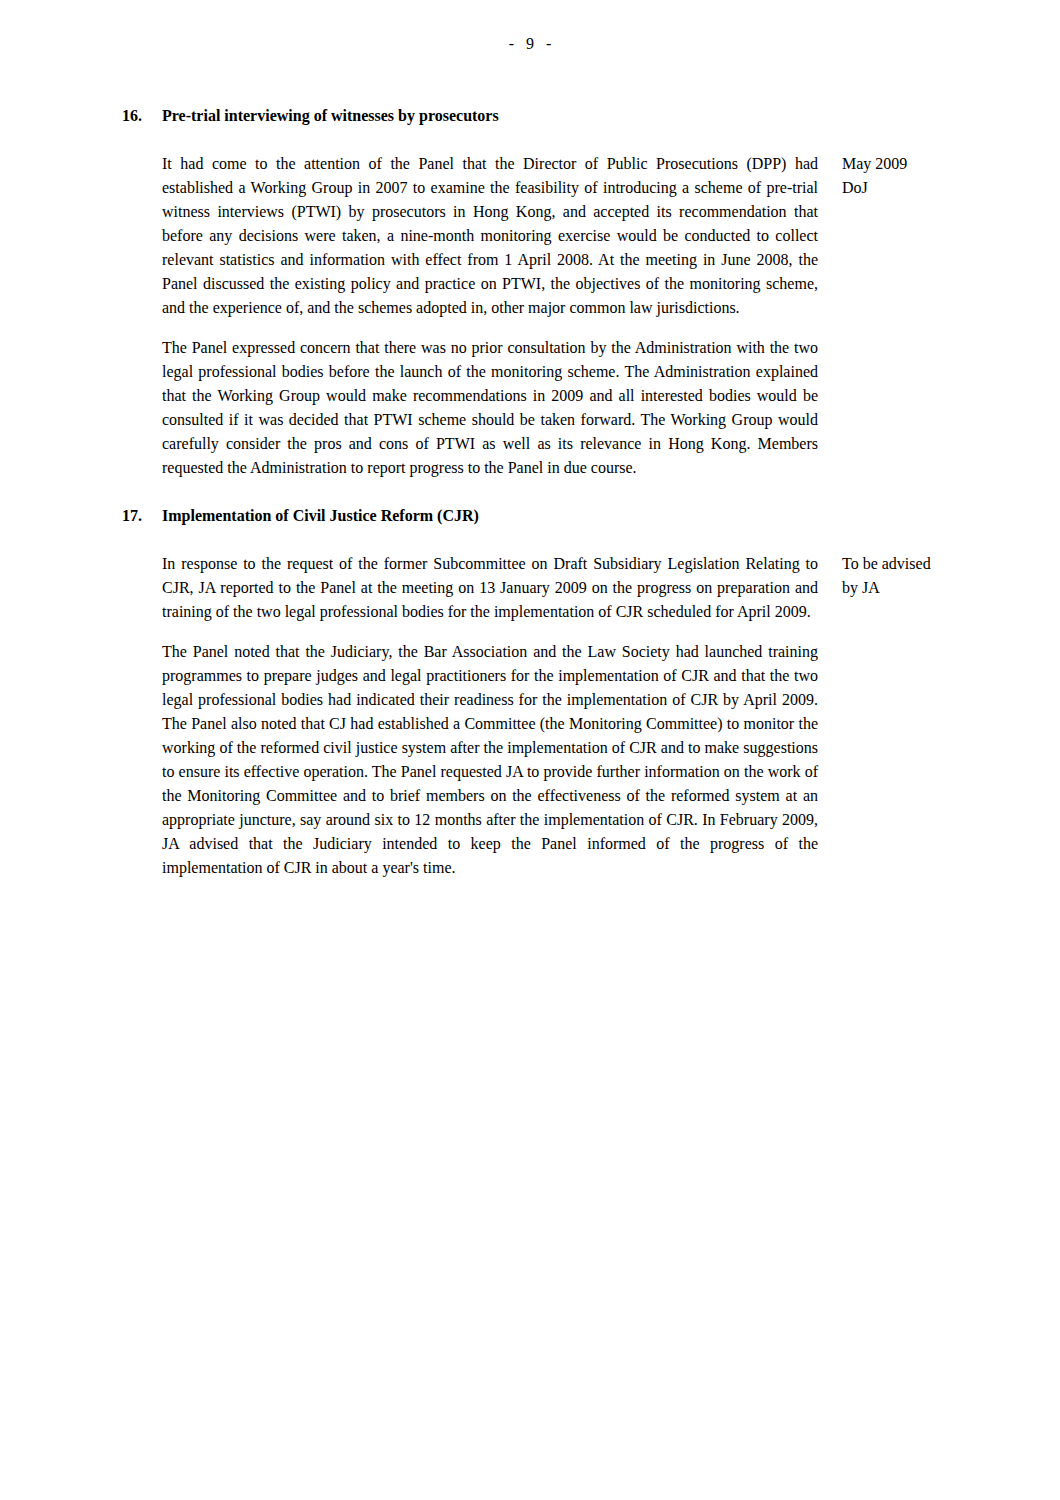- 9 -
16.
Pre-trial interviewing of witnesses by prosecutors
It had come to the attention of the Panel that the Director of Public Prosecutions (DPP) had established a Working Group in 2007 to examine the feasibility of introducing a scheme of pre-trial witness interviews (PTWI) by prosecutors in Hong Kong, and accepted its recommendation that before any decisions were taken, a nine-month monitoring exercise would be conducted to collect relevant statistics and information with effect from 1 April 2008. At the meeting in June 2008, the Panel discussed the existing policy and practice on PTWI, the objectives of the monitoring scheme, and the experience of, and the schemes adopted in, other major common law jurisdictions.
The Panel expressed concern that there was no prior consultation by the Administration with the two legal professional bodies before the launch of the monitoring scheme. The Administration explained that the Working Group would make recommendations in 2009 and all interested bodies would be consulted if it was decided that PTWI scheme should be taken forward. The Working Group would carefully consider the pros and cons of PTWI as well as its relevance in Hong Kong. Members requested the Administration to report progress to the Panel in due course.
May 2009
DoJ
17.
Implementation of Civil Justice Reform (CJR)
In response to the request of the former Subcommittee on Draft Subsidiary Legislation Relating to CJR, JA reported to the Panel at the meeting on 13 January 2009 on the progress on preparation and training of the two legal professional bodies for the implementation of CJR scheduled for April 2009.
The Panel noted that the Judiciary, the Bar Association and the Law Society had launched training programmes to prepare judges and legal practitioners for the implementation of CJR and that the two legal professional bodies had indicated their readiness for the implementation of CJR by April 2009. The Panel also noted that CJ had established a Committee (the Monitoring Committee) to monitor the working of the reformed civil justice system after the implementation of CJR and to make suggestions to ensure its effective operation. The Panel requested JA to provide further information on the work of the Monitoring Committee and to brief members on the effectiveness of the reformed system at an appropriate juncture, say around six to 12 months after the implementation of CJR. In February 2009, JA advised that the Judiciary intended to keep the Panel informed of the progress of the implementation of CJR in about a year's time.
To be advised by JA